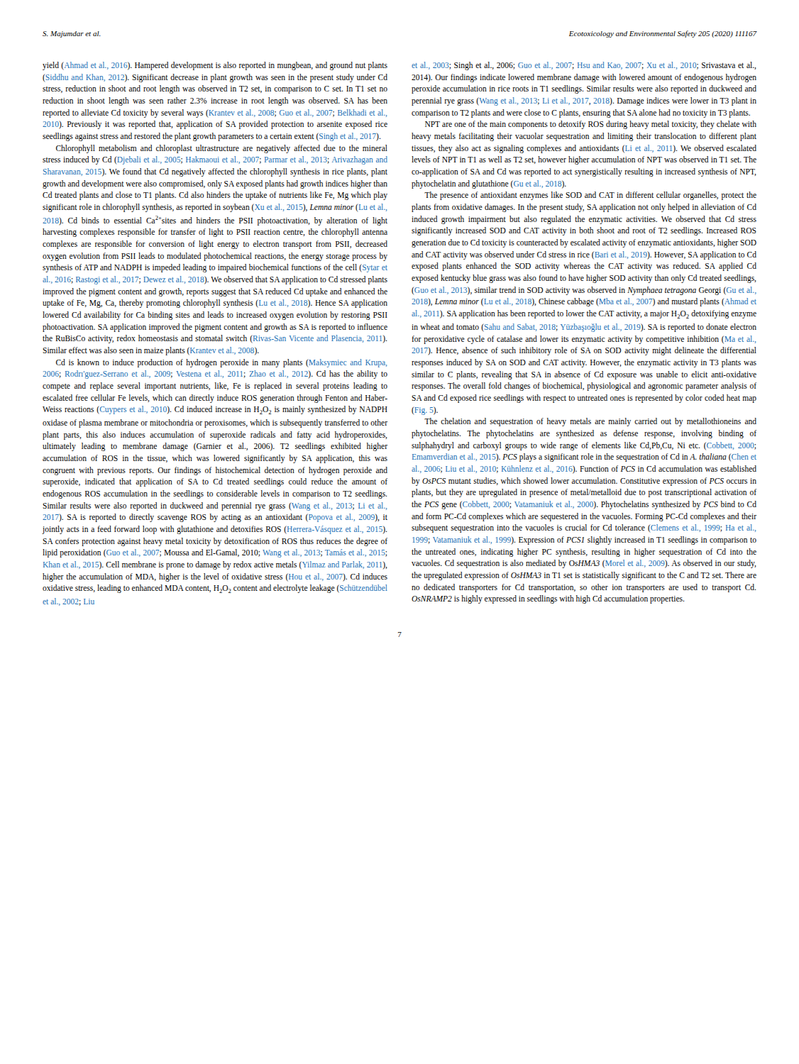S. Majumdar et al.
Ecotoxicology and Environmental Safety 205 (2020) 111167
yield (Ahmad et al., 2016). Hampered development is also reported in mungbean, and ground nut plants (Siddhu and Khan, 2012). Significant decrease in plant growth was seen in the present study under Cd stress, reduction in shoot and root length was observed in T2 set, in comparison to C set. In T1 set no reduction in shoot length was seen rather 2.3% increase in root length was observed. SA has been reported to alleviate Cd toxicity by several ways (Krantev et al., 2008; Guo et al., 2007; Belkhadi et al., 2010). Previously it was reported that, application of SA provided protection to arsenite exposed rice seedlings against stress and restored the plant growth parameters to a certain extent (Singh et al., 2017).
Chlorophyll metabolism and chloroplast ultrastructure are negatively affected due to the mineral stress induced by Cd (Djebali et al., 2005; Hakmaoui et al., 2007; Parmar et al., 2013; Arivazhagan and Sharavanan, 2015). We found that Cd negatively affected the chlorophyll synthesis in rice plants, plant growth and development were also compromised, only SA exposed plants had growth indices higher than Cd treated plants and close to T1 plants. Cd also hinders the uptake of nutrients like Fe, Mg which play significant role in chlorophyll synthesis, as reported in soybean (Xu et al., 2015), Lemna minor (Lu et al., 2018). Cd binds to essential Ca2+sites and hinders the PSII photoactivation, by alteration of light harvesting complexes responsible for transfer of light to PSII reaction centre, the chlorophyll antenna complexes are responsible for conversion of light energy to electron transport from PSII, decreased oxygen evolution from PSII leads to modulated photochemical reactions, the energy storage process by synthesis of ATP and NADPH is impeded leading to impaired biochemical functions of the cell (Sytar et al., 2016; Rastogi et al., 2017; Dewez et al., 2018). We observed that SA application to Cd stressed plants improved the pigment content and growth, reports suggest that SA reduced Cd uptake and enhanced the uptake of Fe, Mg, Ca, thereby promoting chlorophyll synthesis (Lu et al., 2018). Hence SA application lowered Cd availability for Ca binding sites and leads to increased oxygen evolution by restoring PSII photoactivation. SA application improved the pigment content and growth as SA is reported to influence the RuBisCo activity, redox homeostasis and stomatal switch (Rivas-San Vicente and Plasencia, 2011). Similar effect was also seen in maize plants (Krantev et al., 2008).
Cd is known to induce production of hydrogen peroxide in many plants (Maksymiec and Krupa, 2006; Rodrı'guez-Serrano et al., 2009; Vestena et al., 2011; Zhao et al., 2012). Cd has the ability to compete and replace several important nutrients, like, Fe is replaced in several proteins leading to escalated free cellular Fe levels, which can directly induce ROS generation through Fenton and Haber-Weiss reactions (Cuypers et al., 2010). Cd induced increase in H2O2 is mainly synthesized by NADPH oxidase of plasma membrane or mitochondria or peroxisomes, which is subsequently transferred to other plant parts, this also induces accumulation of superoxide radicals and fatty acid hydroperoxides, ultimately leading to membrane damage (Garnier et al., 2006). T2 seedlings exhibited higher accumulation of ROS in the tissue, which was lowered significantly by SA application, this was congruent with previous reports. Our findings of histochemical detection of hydrogen peroxide and superoxide, indicated that application of SA to Cd treated seedlings could reduce the amount of endogenous ROS accumulation in the seedlings to considerable levels in comparison to T2 seedlings. Similar results were also reported in duckweed and perennial rye grass (Wang et al., 2013; Li et al., 2017). SA is reported to directly scavenge ROS by acting as an antioxidant (Popova et al., 2009), it jointly acts in a feed forward loop with glutathione and detoxifies ROS (Herrera-Vásquez et al., 2015). SA confers protection against heavy metal toxicity by detoxification of ROS thus reduces the degree of lipid peroxidation (Guo et al., 2007; Moussa and El-Gamal, 2010; Wang et al., 2013; Tamás et al., 2015; Khan et al., 2015). Cell membrane is prone to damage by redox active metals (Yilmaz and Parlak, 2011), higher the accumulation of MDA, higher is the level of oxidative stress (Hou et al., 2007). Cd induces oxidative stress, leading to enhanced MDA content, H2O2 content and electrolyte leakage (Schützendübel et al., 2002; Liu
et al., 2003; Singh et al., 2006; Guo et al., 2007; Hsu and Kao, 2007; Xu et al., 2010; Srivastava et al., 2014). Our findings indicate lowered membrane damage with lowered amount of endogenous hydrogen peroxide accumulation in rice roots in T1 seedlings. Similar results were also reported in duckweed and perennial rye grass (Wang et al., 2013; Li et al., 2017, 2018). Damage indices were lower in T3 plant in comparison to T2 plants and were close to C plants, ensuring that SA alone had no toxicity in T3 plants.
NPT are one of the main components to detoxify ROS during heavy metal toxicity, they chelate with heavy metals facilitating their vacuolar sequestration and limiting their translocation to different plant tissues, they also act as signaling complexes and antioxidants (Li et al., 2011). We observed escalated levels of NPT in T1 as well as T2 set, however higher accumulation of NPT was observed in T1 set. The co-application of SA and Cd was reported to act synergistically resulting in increased synthesis of NPT, phytochelatin and glutathione (Gu et al., 2018).
The presence of antioxidant enzymes like SOD and CAT in different cellular organelles, protect the plants from oxidative damages. In the present study, SA application not only helped in alleviation of Cd induced growth impairment but also regulated the enzymatic activities. We observed that Cd stress significantly increased SOD and CAT activity in both shoot and root of T2 seedlings. Increased ROS generation due to Cd toxicity is counteracted by escalated activity of enzymatic antioxidants, higher SOD and CAT activity was observed under Cd stress in rice (Bari et al., 2019). However, SA application to Cd exposed plants enhanced the SOD activity whereas the CAT activity was reduced. SA applied Cd exposed kentucky blue grass was also found to have higher SOD activity than only Cd treated seedlings, (Guo et al., 2013), similar trend in SOD activity was observed in Nymphaea tetragona Georgi (Gu et al., 2018), Lemna minor (Lu et al., 2018), Chinese cabbage (Mba et al., 2007) and mustard plants (Ahmad et al., 2011). SA application has been reported to lower the CAT activity, a major H2O2 detoxifying enzyme in wheat and tomato (Sahu and Sabat, 2018; Yüzbaşıoğlu et al., 2019). SA is reported to donate electron for peroxidative cycle of catalase and lower its enzymatic activity by competitive inhibition (Ma et al., 2017). Hence, absence of such inhibitory role of SA on SOD activity might delineate the differential responses induced by SA on SOD and CAT activity. However, the enzymatic activity in T3 plants was similar to C plants, revealing that SA in absence of Cd exposure was unable to elicit anti-oxidative responses. The overall fold changes of biochemical, physiological and agronomic parameter analysis of SA and Cd exposed rice seedlings with respect to untreated ones is represented by color coded heat map (Fig. 5).
The chelation and sequestration of heavy metals are mainly carried out by metallothioneins and phytochelatins. The phytochelatins are synthesized as defense response, involving binding of sulphahydryl and carboxyl groups to wide range of elements like Cd,Pb,Cu, Ni etc. (Cobbett, 2000; Emamverdian et al., 2015). PCS plays a significant role in the sequestration of Cd in A. thaliana (Chen et al., 2006; Liu et al., 2010; Kühnlenz et al., 2016). Function of PCS in Cd accumulation was established by OsPCS mutant studies, which showed lower accumulation. Constitutive expression of PCS occurs in plants, but they are upregulated in presence of metal/metalloid due to post transcriptional activation of the PCS gene (Cobbett, 2000; Vatamaniuk et al., 2000). Phytochelatins synthesized by PCS bind to Cd and form PC-Cd complexes which are sequestered in the vacuoles. Forming PC-Cd complexes and their subsequent sequestration into the vacuoles is crucial for Cd tolerance (Clemens et al., 1999; Ha et al., 1999; Vatamaniuk et al., 1999). Expression of PCS1 slightly increased in T1 seedlings in comparison to the untreated ones, indicating higher PC synthesis, resulting in higher sequestration of Cd into the vacuoles. Cd sequestration is also mediated by OsHMA3 (Morel et al., 2009). As observed in our study, the upregulated expression of OsHMA3 in T1 set is statistically significant to the C and T2 set. There are no dedicated transporters for Cd transportation, so other ion transporters are used to transport Cd. OsNRAMP2 is highly expressed in seedlings with high Cd accumulation properties.
7